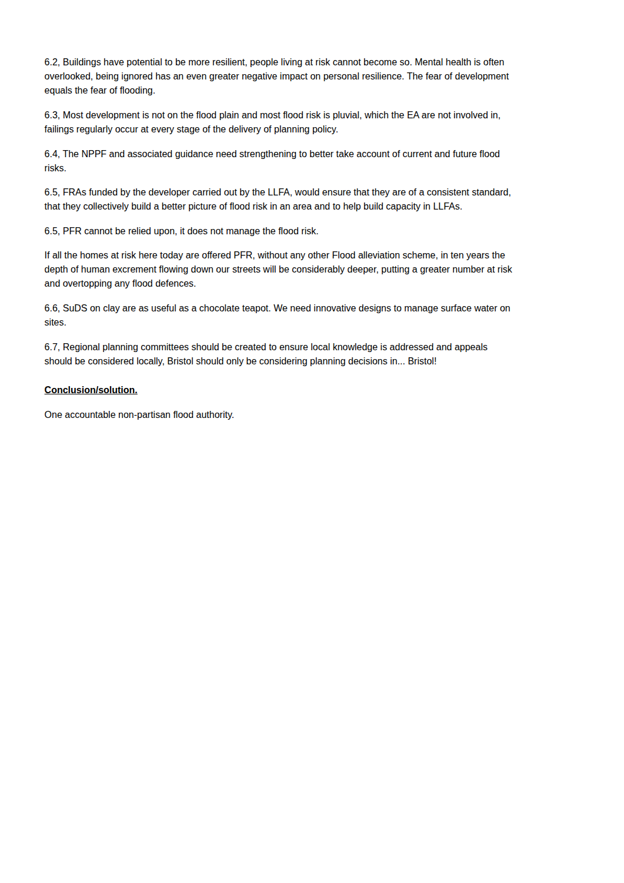6.2, Buildings have potential to be more resilient, people living at risk cannot become so. Mental health is often overlooked, being ignored has an even greater negative impact on personal resilience. The fear of development equals the fear of flooding.
6.3, Most development is not on the flood plain and most flood risk is pluvial, which the EA are not involved in, failings regularly occur at every stage of the delivery of planning policy.
6.4, The NPPF and associated guidance need strengthening to better take account of current and future flood risks.
6.5, FRAs funded by the developer carried out by the LLFA, would ensure that they are of a consistent standard, that they collectively build a better picture of flood risk in an area and to help build capacity in LLFAs.
6.5, PFR cannot be relied upon, it does not manage the flood risk.
If all the homes at risk here today are offered PFR, without any other Flood alleviation scheme, in ten years the depth of human excrement flowing down our streets will be considerably deeper, putting a greater number at risk and overtopping any flood defences.
6.6, SuDS on clay are as useful as a chocolate teapot. We need innovative designs to manage surface water on sites.
6.7, Regional planning committees should be created to ensure local knowledge is addressed and appeals should be considered locally, Bristol should only be considering planning decisions in... Bristol!
Conclusion/solution.
One accountable non-partisan flood authority.